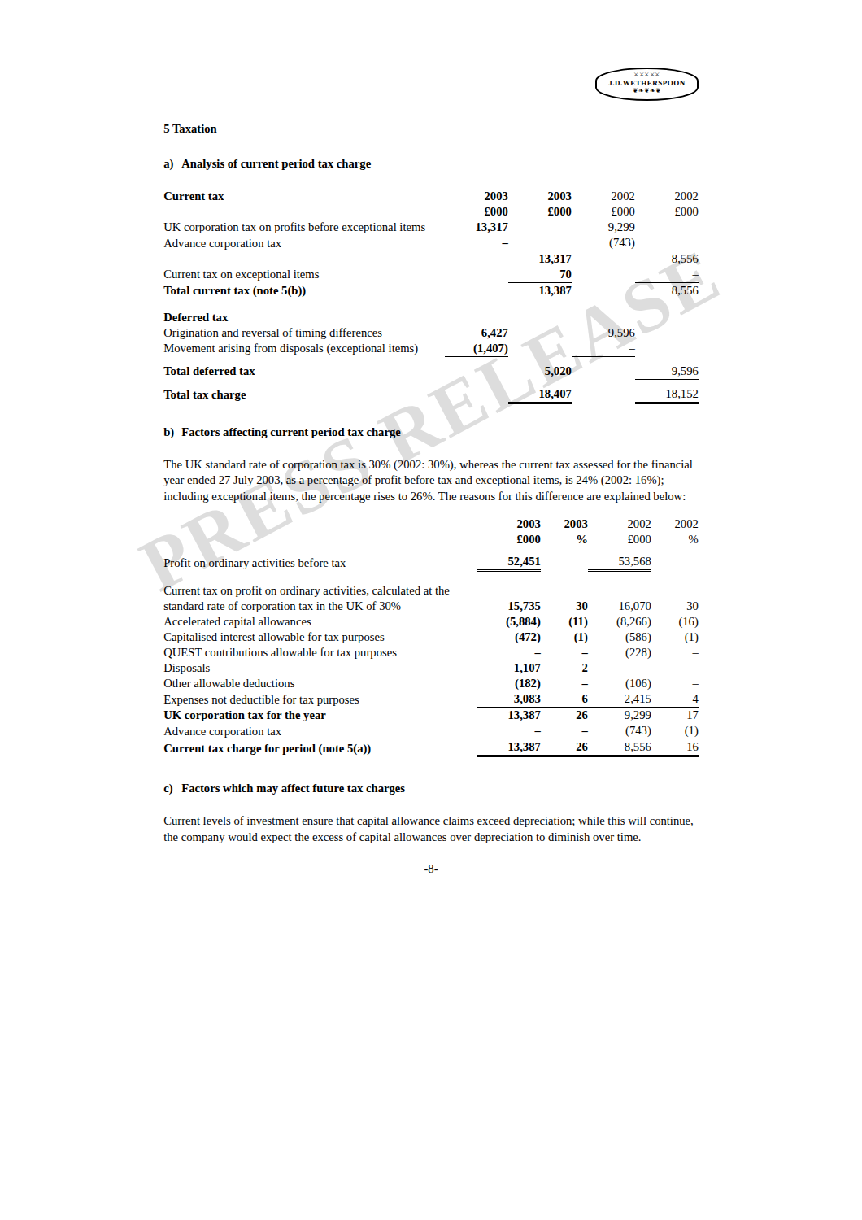PRESS RELEASE
⚔⚔⚔⚔⚔
J.D.WETHERSPOON
❦❧❦❧❦
5 Taxation
a) Analysis of current period tax charge
| Current tax | 2003 | 2003 | 2002 | 2002 |
| | £000 | £000 | £000 | £000 |
| UK corporation tax on profits before exceptional items | 13,317 | | 9,299 | |
| Advance corporation tax | – | | (743) | |
| | | 13,317 | | 8,556 |
| Current tax on exceptional items | | 70 | | – |
| Total current tax (note 5(b)) | | 13,387 | | 8,556 |
| Deferred tax | | | | |
| Origination and reversal of timing differences | 6,427 | | 9,596 | |
| Movement arising from disposals (exceptional items) | (1,407) | | – | |
| Total deferred tax | | 5,020 | | 9,596 |
| Total tax charge | | 18,407 | | 18,152 |
b) Factors affecting current period tax charge
The UK standard rate of corporation tax is 30% (2002: 30%), whereas the current tax assessed for the financial year ended 27 July 2003, as a percentage of profit before tax and exceptional items, is 24% (2002: 16%); including exceptional items, the percentage rises to 26%. The reasons for this difference are explained below:
| | 2003 | 2003 | 2002 | 2002 |
| | £000 | % | £000 | % |
| Profit on ordinary activities before tax | 52,451 | | 53,568 | |
| Current tax on profit on ordinary activities, calculated at the | | | | |
| standard rate of corporation tax in the UK of 30% | 15,735 | 30 | 16,070 | 30 |
| Accelerated capital allowances | (5,884) | (11) | (8,266) | (16) |
| Capitalised interest allowable for tax purposes | (472) | (1) | (586) | (1) |
| QUEST contributions allowable for tax purposes | – | – | (228) | – |
| Disposals | 1,107 | 2 | – | – |
| Other allowable deductions | (182) | – | (106) | – |
| Expenses not deductible for tax purposes | 3,083 | 6 | 2,415 | 4 |
| UK corporation tax for the year | 13,387 | 26 | 9,299 | 17 |
| Advance corporation tax | – | – | (743) | (1) |
| Current tax charge for period (note 5(a)) | 13,387 | 26 | 8,556 | 16 |
c) Factors which may affect future tax charges
Current levels of investment ensure that capital allowance claims exceed depreciation; while this will continue, the company would expect the excess of capital allowances over depreciation to diminish over time.
-8-